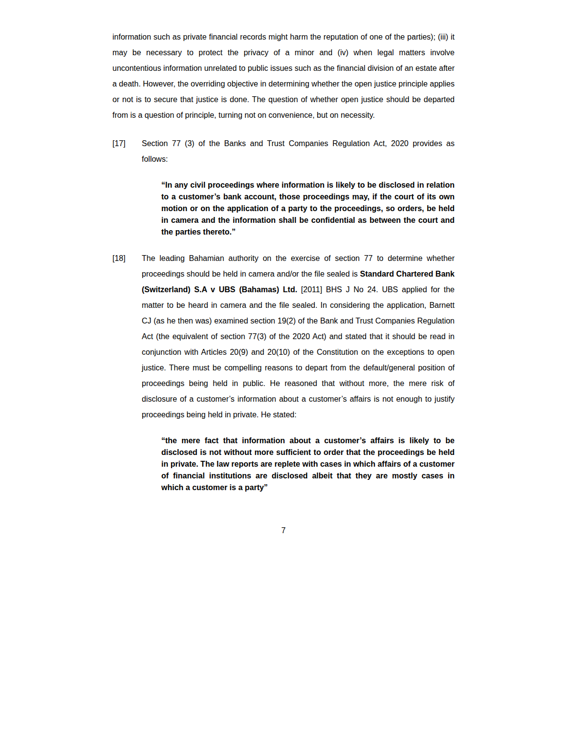information such as private financial records might harm the reputation of one of the parties); (iii) it may be necessary to protect the privacy of a minor and (iv) when legal matters involve uncontentious information unrelated to public issues such as the financial division of an estate after a death. However, the overriding objective in determining whether the open justice principle applies or not is to secure that justice is done. The question of whether open justice should be departed from is a question of principle, turning not on convenience, but on necessity.
[17]
Section 77 (3) of the Banks and Trust Companies Regulation Act, 2020 provides as follows:
“In any civil proceedings where information is likely to be disclosed in relation to a customer’s bank account, those proceedings may, if the court of its own motion or on the application of a party to the proceedings, so orders, be held in camera and the information shall be confidential as between the court and the parties thereto.”
[18]
The leading Bahamian authority on the exercise of section 77 to determine whether proceedings should be held in camera and/or the file sealed is Standard Chartered Bank (Switzerland) S.A v UBS (Bahamas) Ltd. [2011] BHS J No 24. UBS applied for the matter to be heard in camera and the file sealed. In considering the application, Barnett CJ (as he then was) examined section 19(2) of the Bank and Trust Companies Regulation Act (the equivalent of section 77(3) of the 2020 Act) and stated that it should be read in conjunction with Articles 20(9) and 20(10) of the Constitution on the exceptions to open justice. There must be compelling reasons to depart from the default/general position of proceedings being held in public. He reasoned that without more, the mere risk of disclosure of a customer’s information about a customer’s affairs is not enough to justify proceedings being held in private. He stated:
“the mere fact that information about a customer’s affairs is likely to be disclosed is not without more sufficient to order that the proceedings be held in private. The law reports are replete with cases in which affairs of a customer of financial institutions are disclosed albeit that they are mostly cases in which a customer is a party”
7